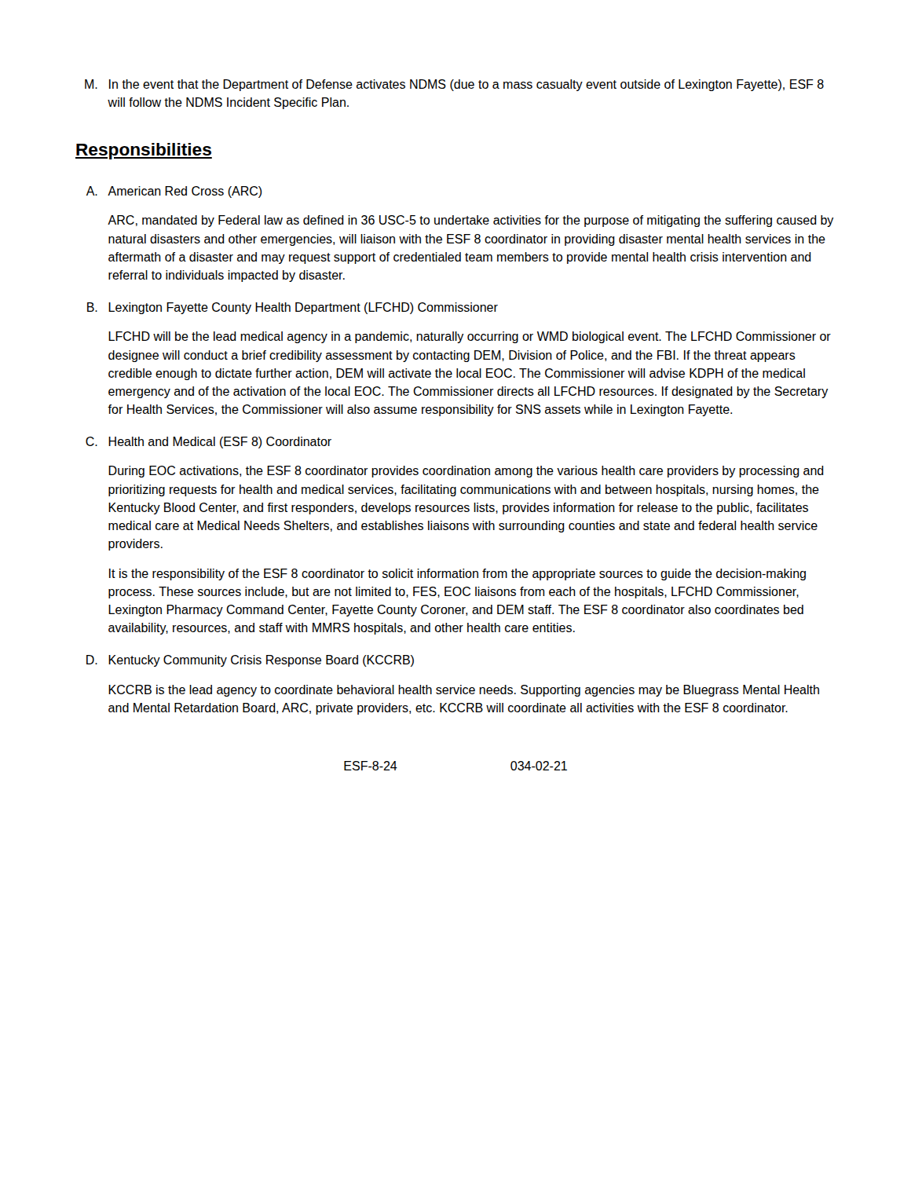M.
In the event that the Department of Defense activates NDMS (due to a mass casualty event outside of Lexington Fayette), ESF 8 will follow the NDMS Incident Specific Plan.
Responsibilities
A.
American Red Cross (ARC)
ARC, mandated by Federal law as defined in 36 USC-5 to undertake activities for the purpose of mitigating the suffering caused by natural disasters and other emergencies, will liaison with the ESF 8 coordinator in providing disaster mental health services in the aftermath of a disaster and may request support of credentialed team members to provide mental health crisis intervention and referral to individuals impacted by disaster.
B.
Lexington Fayette County Health Department (LFCHD) Commissioner
LFCHD will be the lead medical agency in a pandemic, naturally occurring or WMD biological event. The LFCHD Commissioner or designee will conduct a brief credibility assessment by contacting DEM, Division of Police, and the FBI. If the threat appears credible enough to dictate further action, DEM will activate the local EOC. The Commissioner will advise KDPH of the medical emergency and of the activation of the local EOC. The Commissioner directs all LFCHD resources. If designated by the Secretary for Health Services, the Commissioner will also assume responsibility for SNS assets while in Lexington Fayette.
C.
Health and Medical (ESF 8) Coordinator
During EOC activations, the ESF 8 coordinator provides coordination among the various health care providers by processing and prioritizing requests for health and medical services, facilitating communications with and between hospitals, nursing homes, the Kentucky Blood Center, and first responders, develops resources lists, provides information for release to the public, facilitates medical care at Medical Needs Shelters, and establishes liaisons with surrounding counties and state and federal health service providers.
It is the responsibility of the ESF 8 coordinator to solicit information from the appropriate sources to guide the decision-making process. These sources include, but are not limited to, FES, EOC liaisons from each of the hospitals, LFCHD Commissioner, Lexington Pharmacy Command Center, Fayette County Coroner, and DEM staff. The ESF 8 coordinator also coordinates bed availability, resources, and staff with MMRS hospitals, and other health care entities.
D.
Kentucky Community Crisis Response Board (KCCRB)
KCCRB is the lead agency to coordinate behavioral health service needs. Supporting agencies may be Bluegrass Mental Health and Mental Retardation Board, ARC, private providers, etc. KCCRB will coordinate all activities with the ESF 8 coordinator.
ESF-8-24 034-02-21